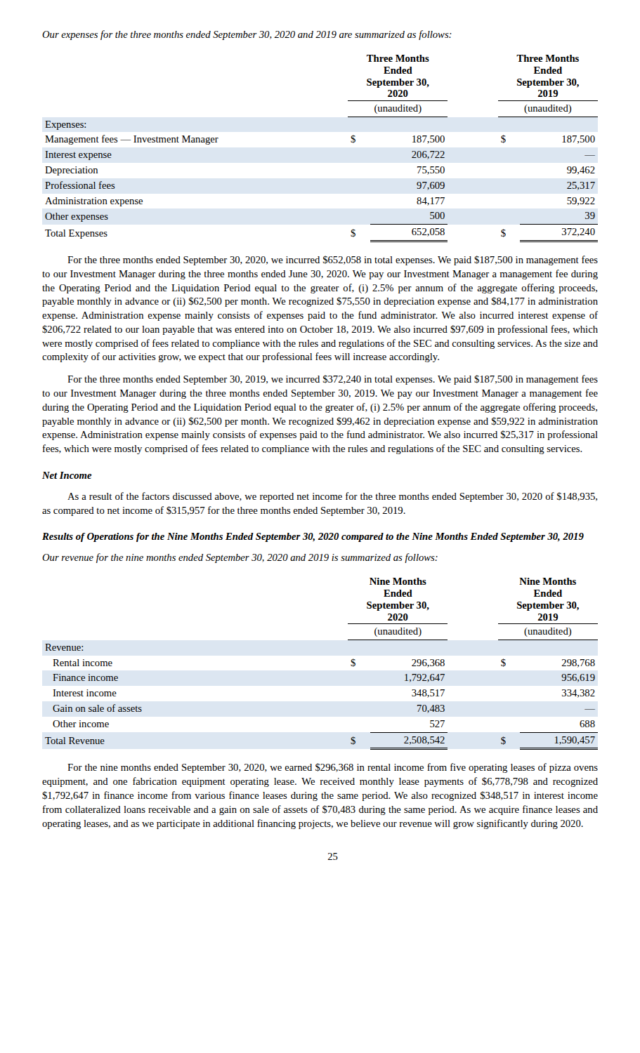Our expenses for the three months ended September 30, 2020 and 2019 are summarized as follows:
| | | Three Months Ended September 30, 2020 | | Three Months Ended September 30, 2019 |
| | | (unaudited) | | (unaudited) |
| Expenses: | | | | | | |
| Management fees — Investment Manager | | $ | 187,500 | | $ | 187,500 |
| Interest expense | | | 206,722 | | | — |
| Depreciation | | | 75,550 | | | 99,462 |
| Professional fees | | | 97,609 | | | 25,317 |
| Administration expense | | | 84,177 | | | 59,922 |
| Other expenses | | | 500 | | | 39 |
| Total Expenses | | $ | 652,058 | | $ | 372,240 |
For the three months ended September 30, 2020, we incurred $652,058 in total expenses. We paid $187,500 in management fees to our Investment Manager during the three months ended June 30, 2020. We pay our Investment Manager a management fee during the Operating Period and the Liquidation Period equal to the greater of, (i) 2.5% per annum of the aggregate offering proceeds, payable monthly in advance or (ii) $62,500 per month. We recognized $75,550 in depreciation expense and $84,177 in administration expense. Administration expense mainly consists of expenses paid to the fund administrator. We also incurred interest expense of $206,722 related to our loan payable that was entered into on October 18, 2019. We also incurred $97,609 in professional fees, which were mostly comprised of fees related to compliance with the rules and regulations of the SEC and consulting services. As the size and complexity of our activities grow, we expect that our professional fees will increase accordingly.
For the three months ended September 30, 2019, we incurred $372,240 in total expenses. We paid $187,500 in management fees to our Investment Manager during the three months ended September 30, 2019. We pay our Investment Manager a management fee during the Operating Period and the Liquidation Period equal to the greater of, (i) 2.5% per annum of the aggregate offering proceeds, payable monthly in advance or (ii) $62,500 per month. We recognized $99,462 in depreciation expense and $59,922 in administration expense. Administration expense mainly consists of expenses paid to the fund administrator. We also incurred $25,317 in professional fees, which were mostly comprised of fees related to compliance with the rules and regulations of the SEC and consulting services.
Net Income
As a result of the factors discussed above, we reported net income for the three months ended September 30, 2020 of $148,935, as compared to net income of $315,957 for the three months ended September 30, 2019.
Results of Operations for the Nine Months Ended September 30, 2020 compared to the Nine Months Ended September 30, 2019
Our revenue for the nine months ended September 30, 2020 and 2019 is summarized as follows:
| | | Nine Months Ended September 30, 2020 | | Nine Months Ended September 30, 2019 |
| | | (unaudited) | | (unaudited) |
| Revenue: | | | | | | |
| Rental income | | $ | 296,368 | | $ | 298,768 |
| Finance income | | | 1,792,647 | | | 956,619 |
| Interest income | | | 348,517 | | | 334,382 |
| Gain on sale of assets | | | 70,483 | | | — |
| Other income | | | 527 | | | 688 |
| Total Revenue | | $ | 2,508,542 | | $ | 1,590,457 |
For the nine months ended September 30, 2020, we earned $296,368 in rental income from five operating leases of pizza ovens equipment, and one fabrication equipment operating lease. We received monthly lease payments of $6,778,798 and recognized $1,792,647 in finance income from various finance leases during the same period. We also recognized $348,517 in interest income from collateralized loans receivable and a gain on sale of assets of $70,483 during the same period. As we acquire finance leases and operating leases, and as we participate in additional financing projects, we believe our revenue will grow significantly during 2020.
25